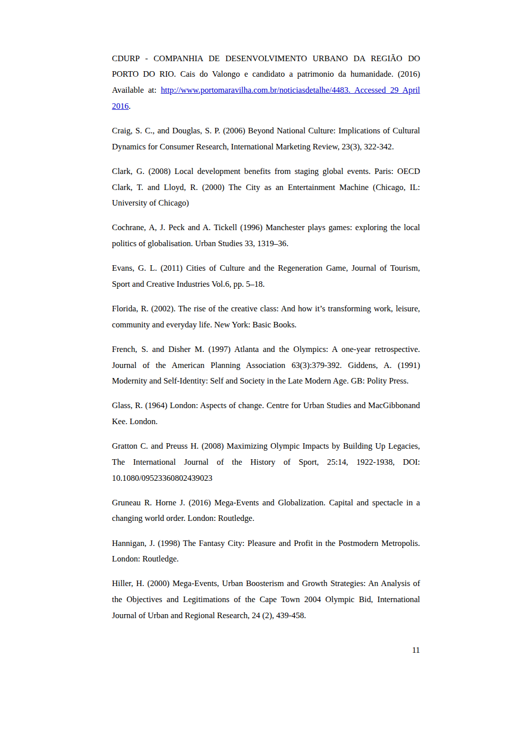CDURP - COMPANHIA DE DESENVOLVIMENTO URBANO DA REGIÃO DO PORTO DO RIO. Cais do Valongo e candidato a patrimonio da humanidade. (2016) Available at: http://www.portomaravilha.com.br/noticiasdetalhe/4483. Accessed 29 April 2016.
Craig, S. C., and Douglas, S. P. (2006) Beyond National Culture: Implications of Cultural Dynamics for Consumer Research, International Marketing Review, 23(3), 322-342.
Clark, G. (2008) Local development benefits from staging global events. Paris: OECD Clark, T. and Lloyd, R. (2000) The City as an Entertainment Machine (Chicago, IL: University of Chicago)
Cochrane, A, J. Peck and A. Tickell (1996) Manchester plays games: exploring the local politics of globalisation. Urban Studies 33, 1319–36.
Evans, G. L. (2011) Cities of Culture and the Regeneration Game, Journal of Tourism, Sport and Creative Industries Vol.6, pp. 5–18.
Florida, R. (2002). The rise of the creative class: And how it’s transforming work, leisure, community and everyday life. New York: Basic Books.
French, S. and Disher M. (1997) Atlanta and the Olympics: A one-year retrospective. Journal of the American Planning Association 63(3):379-392. Giddens, A. (1991) Modernity and Self-Identity: Self and Society in the Late Modern Age. GB: Polity Press.
Glass, R. (1964) London: Aspects of change. Centre for Urban Studies and MacGibbonand Kee. London.
Gratton C. and Preuss H. (2008) Maximizing Olympic Impacts by Building Up Legacies, The International Journal of the History of Sport, 25:14, 1922-1938, DOI: 10.1080/09523360802439023
Gruneau R. Horne J. (2016) Mega-Events and Globalization. Capital and spectacle in a changing world order. London: Routledge.
Hannigan, J. (1998) The Fantasy City: Pleasure and Profit in the Postmodern Metropolis. London: Routledge.
Hiller, H. (2000) Mega-Events, Urban Boosterism and Growth Strategies: An Analysis of the Objectives and Legitimations of the Cape Town 2004 Olympic Bid, International Journal of Urban and Regional Research, 24 (2), 439-458.
11